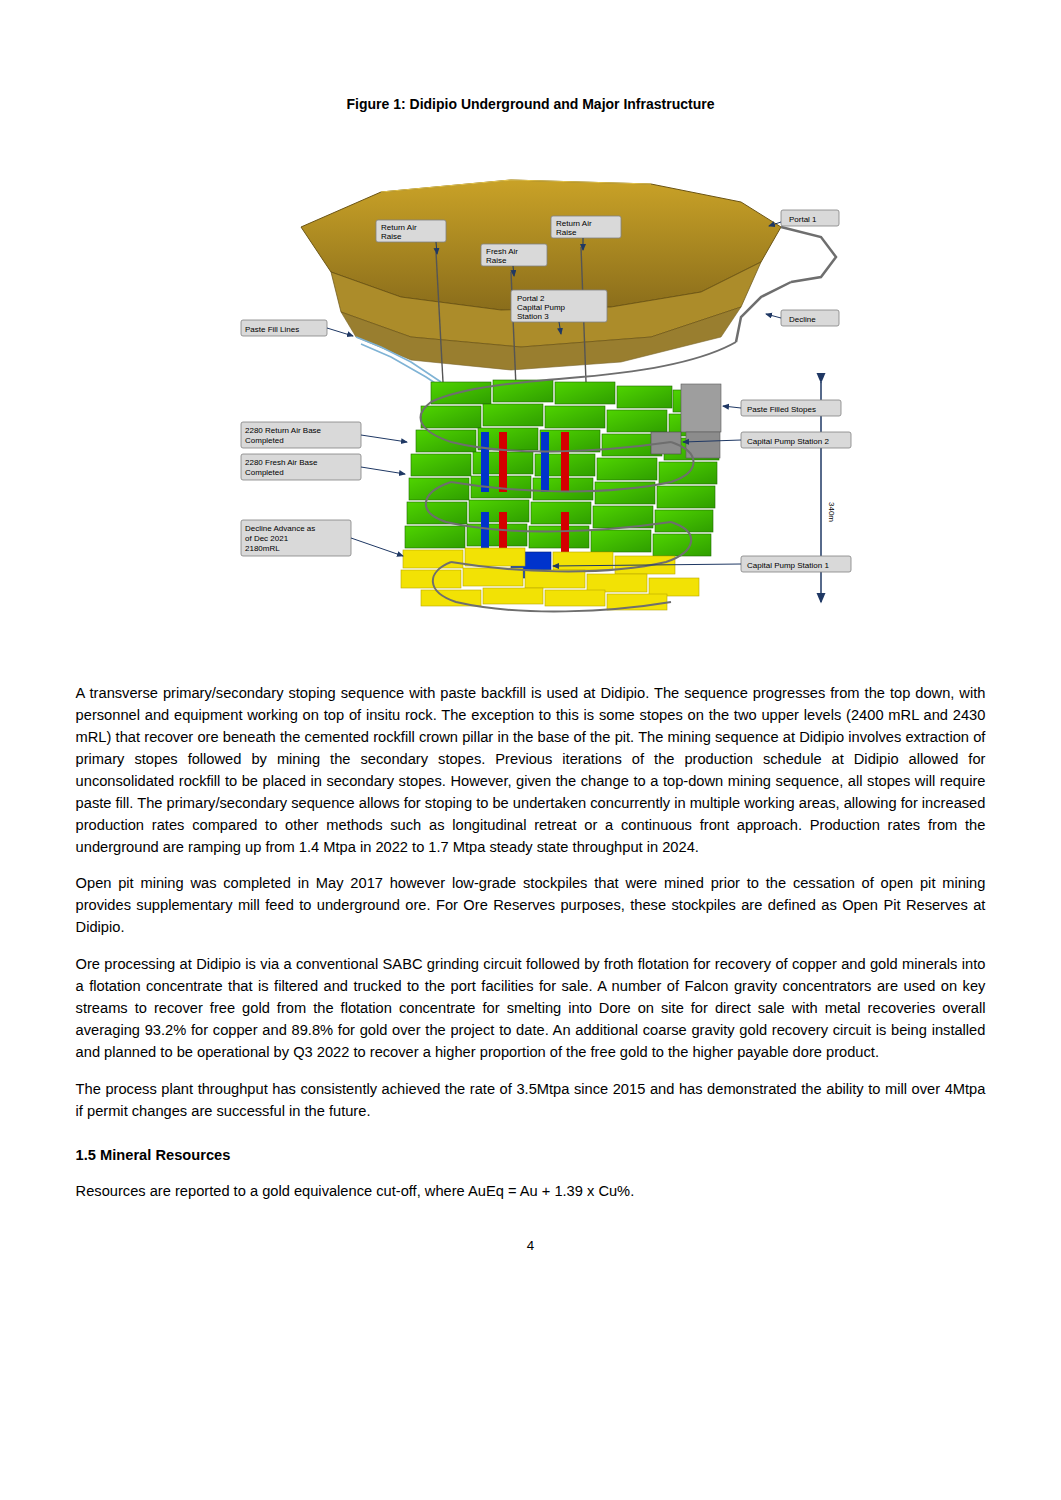Figure 1: Didipio Underground and Major Infrastructure
340m Return Air Raise Return Air Raise Fresh Air Raise Portal 1 Portal 2 Capital Pump Station 3 Decline Paste Fill Lines Paste Filled Stopes 2280 Return Air Base Completed 2280 Fresh Air Base Completed Capital Pump Station 2 Decline Advance as of Dec 2021 2180mRL Capital Pump Station 1
A transverse primary/secondary stoping sequence with paste backfill is used at Didipio. The sequence progresses from the top down, with personnel and equipment working on top of insitu rock. The exception to this is some stopes on the two upper levels (2400 mRL and 2430 mRL) that recover ore beneath the cemented rockfill crown pillar in the base of the pit. The mining sequence at Didipio involves extraction of primary stopes followed by mining the secondary stopes. Previous iterations of the production schedule at Didipio allowed for unconsolidated rockfill to be placed in secondary stopes. However, given the change to a top-down mining sequence, all stopes will require paste fill. The primary/secondary sequence allows for stoping to be undertaken concurrently in multiple working areas, allowing for increased production rates compared to other methods such as longitudinal retreat or a continuous front approach. Production rates from the underground are ramping up from 1.4 Mtpa in 2022 to 1.7 Mtpa steady state throughput in 2024.
Open pit mining was completed in May 2017 however low-grade stockpiles that were mined prior to the cessation of open pit mining provides supplementary mill feed to underground ore. For Ore Reserves purposes, these stockpiles are defined as Open Pit Reserves at Didipio.
Ore processing at Didipio is via a conventional SABC grinding circuit followed by froth flotation for recovery of copper and gold minerals into a flotation concentrate that is filtered and trucked to the port facilities for sale. A number of Falcon gravity concentrators are used on key streams to recover free gold from the flotation concentrate for smelting into Dore on site for direct sale with metal recoveries overall averaging 93.2% for copper and 89.8% for gold over the project to date. An additional coarse gravity gold recovery circuit is being installed and planned to be operational by Q3 2022 to recover a higher proportion of the free gold to the higher payable dore product.
The process plant throughput has consistently achieved the rate of 3.5Mtpa since 2015 and has demonstrated the ability to mill over 4Mtpa if permit changes are successful in the future.
1.5 Mineral Resources
Resources are reported to a gold equivalence cut-off, where AuEq = Au + 1.39 x Cu%.
4